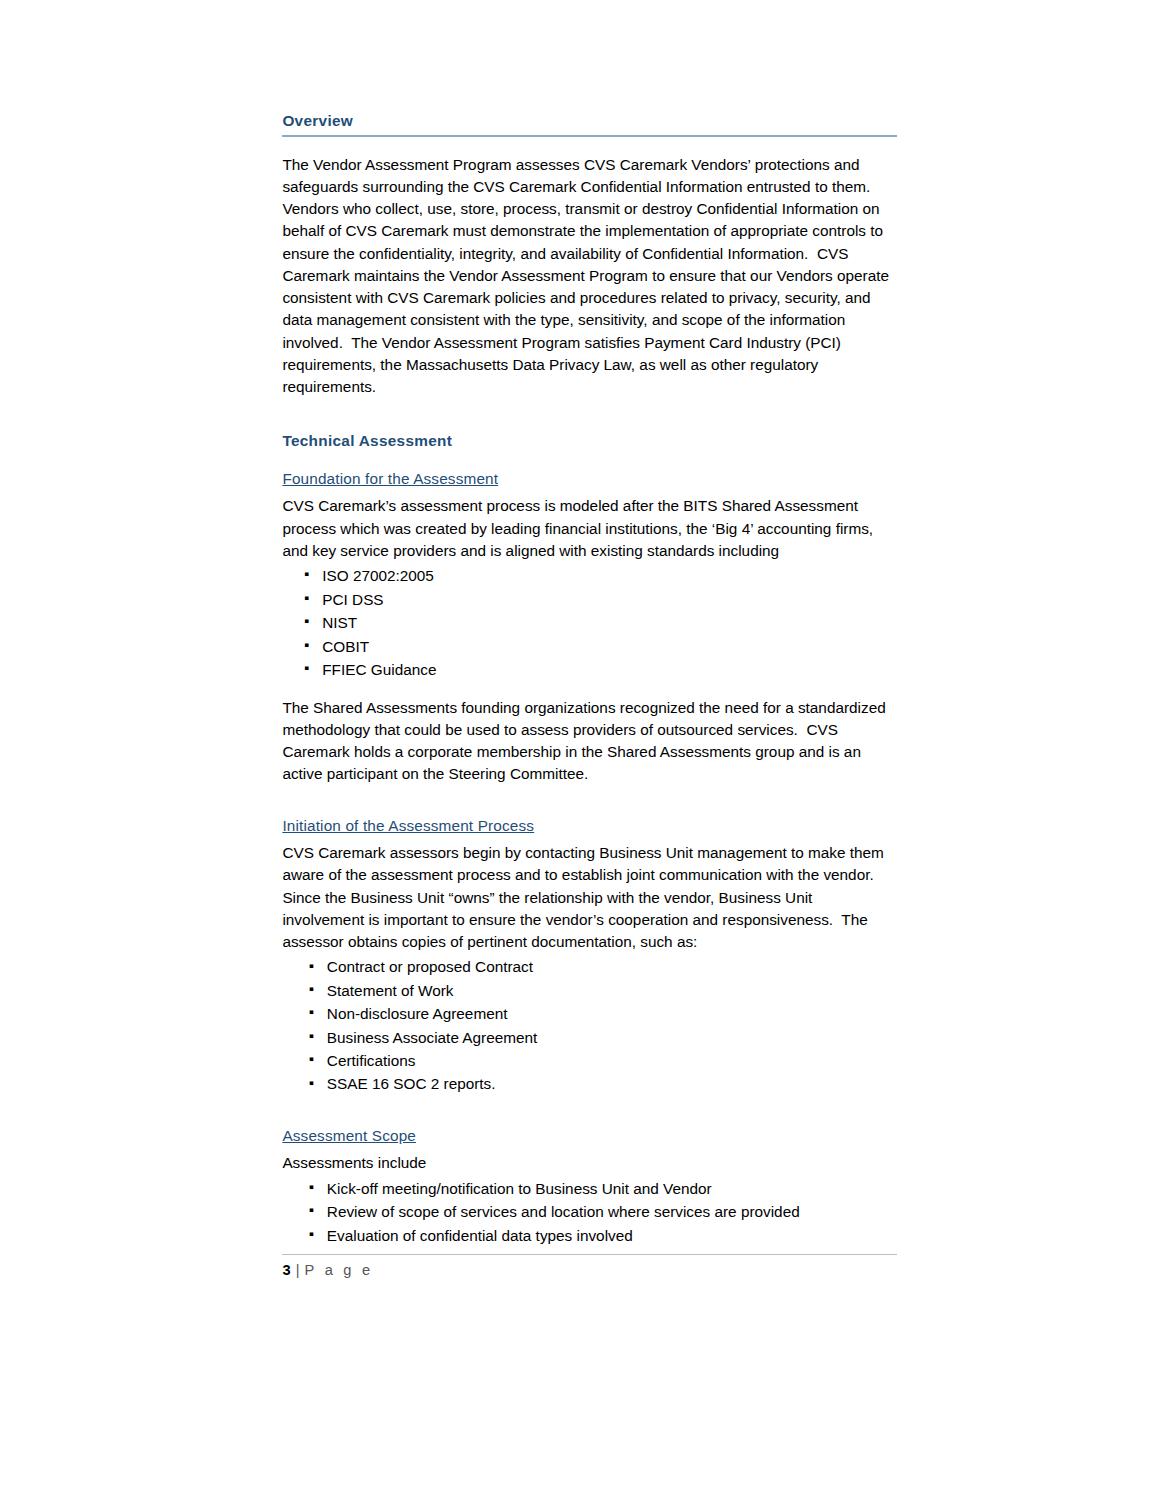Overview
The Vendor Assessment Program assesses CVS Caremark Vendors’ protections and safeguards surrounding the CVS Caremark Confidential Information entrusted to them. Vendors who collect, use, store, process, transmit or destroy Confidential Information on behalf of CVS Caremark must demonstrate the implementation of appropriate controls to ensure the confidentiality, integrity, and availability of Confidential Information. CVS Caremark maintains the Vendor Assessment Program to ensure that our Vendors operate consistent with CVS Caremark policies and procedures related to privacy, security, and data management consistent with the type, sensitivity, and scope of the information involved. The Vendor Assessment Program satisfies Payment Card Industry (PCI) requirements, the Massachusetts Data Privacy Law, as well as other regulatory requirements.
Technical Assessment
Foundation for the Assessment
CVS Caremark’s assessment process is modeled after the BITS Shared Assessment process which was created by leading financial institutions, the ‘Big 4’ accounting firms, and key service providers and is aligned with existing standards including
ISO 27002:2005
PCI DSS
NIST
COBIT
FFIEC Guidance
The Shared Assessments founding organizations recognized the need for a standardized methodology that could be used to assess providers of outsourced services. CVS Caremark holds a corporate membership in the Shared Assessments group and is an active participant on the Steering Committee.
Initiation of the Assessment Process
CVS Caremark assessors begin by contacting Business Unit management to make them aware of the assessment process and to establish joint communication with the vendor. Since the Business Unit “owns” the relationship with the vendor, Business Unit involvement is important to ensure the vendor’s cooperation and responsiveness. The assessor obtains copies of pertinent documentation, such as:
Contract or proposed Contract
Statement of Work
Non-disclosure Agreement
Business Associate Agreement
Certifications
SSAE 16 SOC 2 reports.
Assessment Scope
Assessments include
Kick-off meeting/notification to Business Unit and Vendor
Review of scope of services and location where services are provided
Evaluation of confidential data types involved
3|P a g e